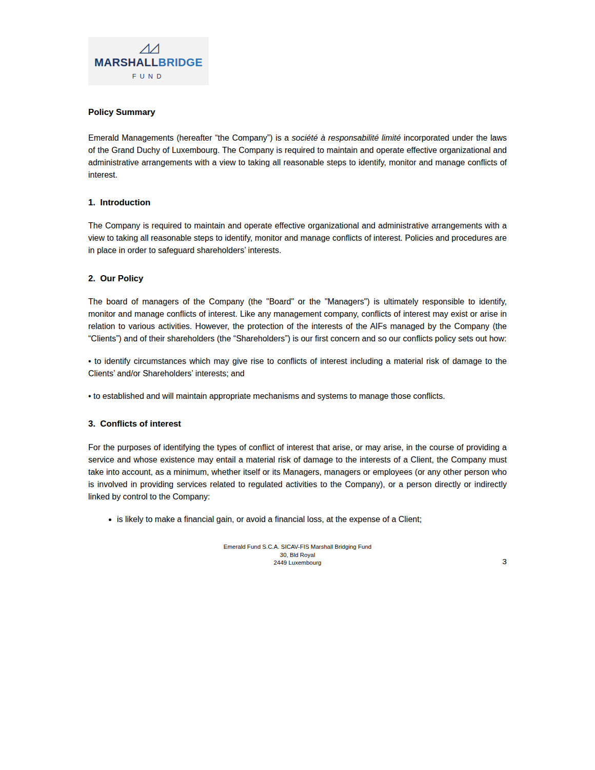◿◿ MARSHALL BRIDGE FUND
Policy Summary
Emerald Managements (hereafter “the Company”) is a société à responsabilité limité incorporated under the laws of the Grand Duchy of Luxembourg. The Company is required to maintain and operate effective organizational and administrative arrangements with a view to taking all reasonable steps to identify, monitor and manage conflicts of interest.
1. Introduction
The Company is required to maintain and operate effective organizational and administrative arrangements with a view to taking all reasonable steps to identify, monitor and manage conflicts of interest. Policies and procedures are in place in order to safeguard shareholders’ interests.
2. Our Policy
The board of managers of the Company (the "Board" or the "Managers") is ultimately responsible to identify, monitor and manage conflicts of interest. Like any management company, conflicts of interest may exist or arise in relation to various activities. However, the protection of the interests of the AIFs managed by the Company (the “Clients”) and of their shareholders (the “Shareholders”) is our first concern and so our conflicts policy sets out how:
• to identify circumstances which may give rise to conflicts of interest including a material risk of damage to the Clients’ and/or Shareholders’ interests; and
• to established and will maintain appropriate mechanisms and systems to manage those conflicts.
3. Conflicts of interest
For the purposes of identifying the types of conflict of interest that arise, or may arise, in the course of providing a service and whose existence may entail a material risk of damage to the interests of a Client, the Company must take into account, as a minimum, whether itself or its Managers, managers or employees (or any other person who is involved in providing services related to regulated activities to the Company), or a person directly or indirectly linked by control to the Company:
is likely to make a financial gain, or avoid a financial loss, at the expense of a Client;
Emerald Fund S.C.A. SICAV-FIS Marshall Bridging Fund
30, Bld Royal
2449 Luxembourg 3